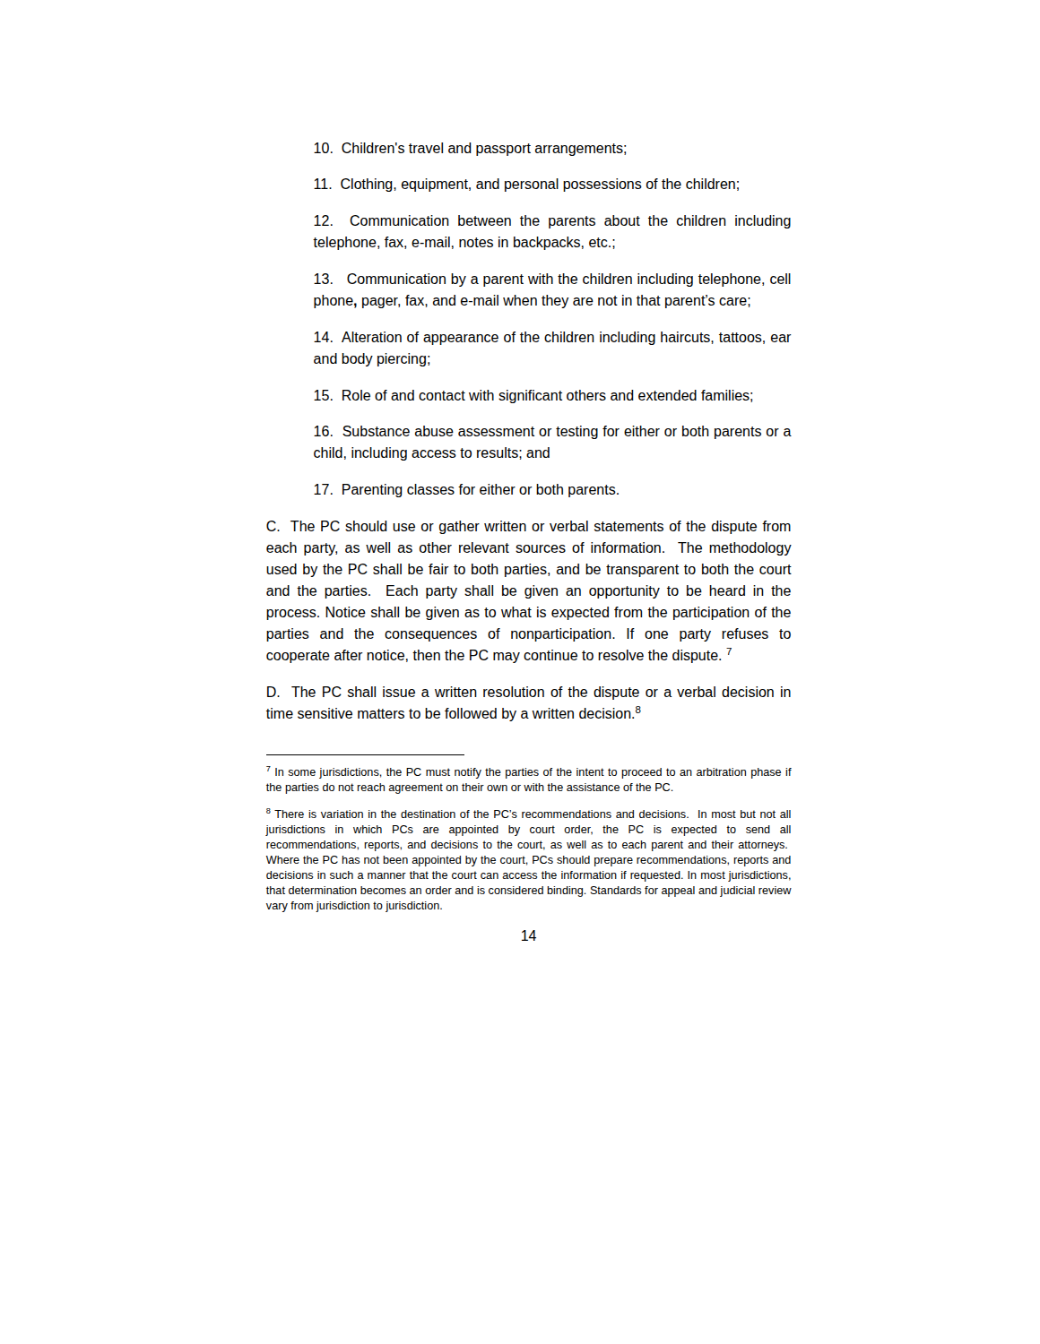10. Children's travel and passport arrangements;
11. Clothing, equipment, and personal possessions of the children;
12. Communication between the parents about the children including telephone, fax, e-mail, notes in backpacks, etc.;
13. Communication by a parent with the children including telephone, cell phone, pager, fax, and e-mail when they are not in that parent’s care;
14. Alteration of appearance of the children including haircuts, tattoos, ear and body piercing;
15. Role of and contact with significant others and extended families;
16. Substance abuse assessment or testing for either or both parents or a child, including access to results; and
17. Parenting classes for either or both parents.
C. The PC should use or gather written or verbal statements of the dispute from each party, as well as other relevant sources of information. The methodology used by the PC shall be fair to both parties, and be transparent to both the court and the parties. Each party shall be given an opportunity to be heard in the process. Notice shall be given as to what is expected from the participation of the parties and the consequences of nonparticipation. If one party refuses to cooperate after notice, then the PC may continue to resolve the dispute. 7
D. The PC shall issue a written resolution of the dispute or a verbal decision in time sensitive matters to be followed by a written decision.8
7 In some jurisdictions, the PC must notify the parties of the intent to proceed to an arbitration phase if the parties do not reach agreement on their own or with the assistance of the PC.
8 There is variation in the destination of the PC’s recommendations and decisions. In most but not all jurisdictions in which PCs are appointed by court order, the PC is expected to send all recommendations, reports, and decisions to the court, as well as to each parent and their attorneys. Where the PC has not been appointed by the court, PCs should prepare recommendations, reports and decisions in such a manner that the court can access the information if requested. In most jurisdictions, that determination becomes an order and is considered binding. Standards for appeal and judicial review vary from jurisdiction to jurisdiction.
14